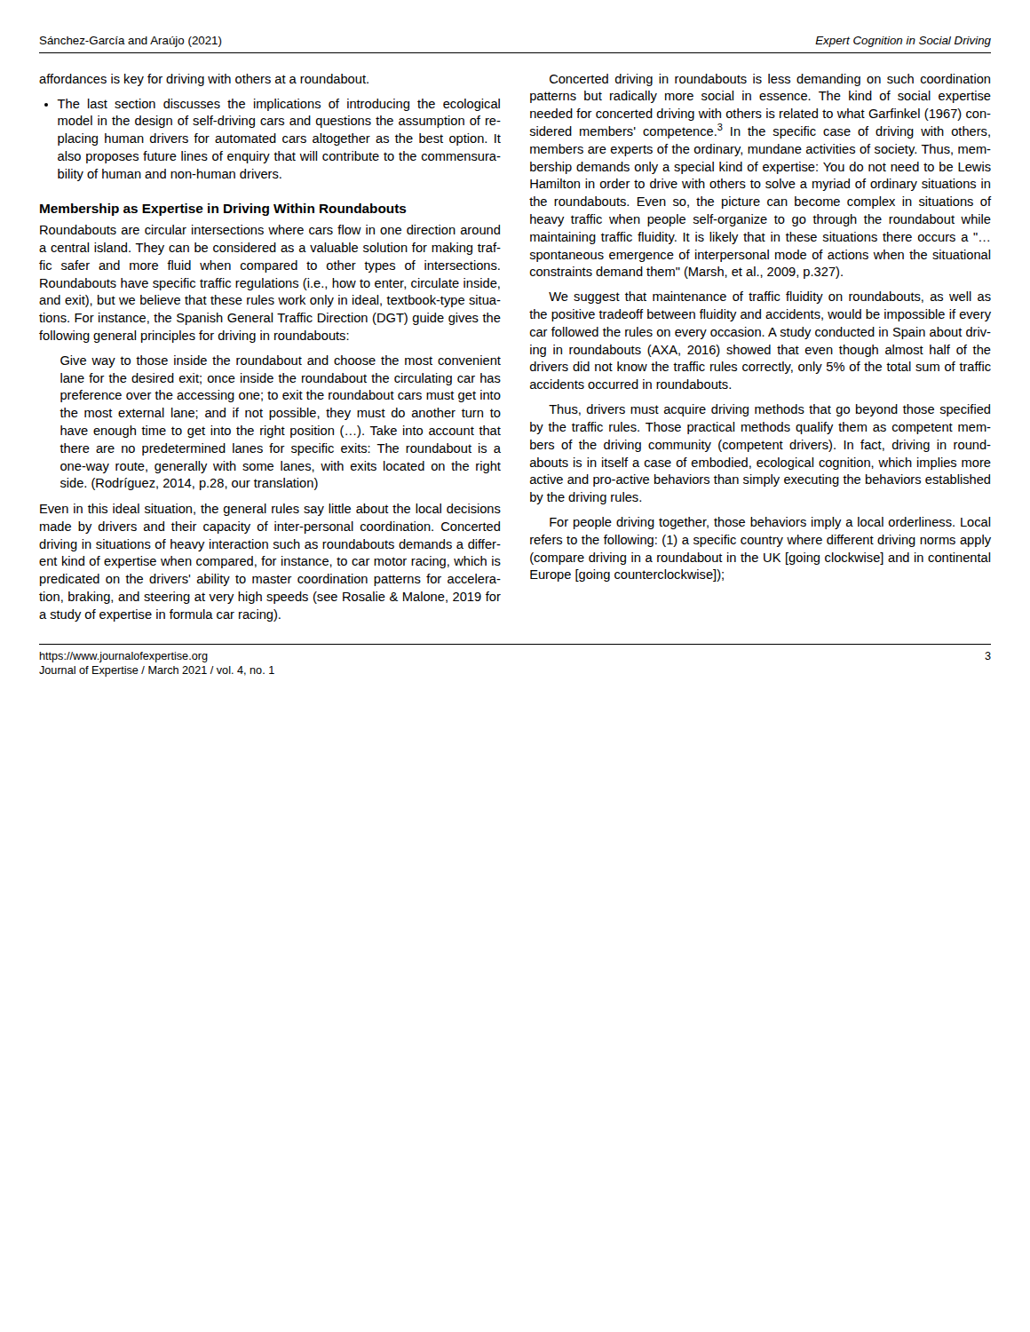Sánchez-García and Araújo (2021) Expert Cognition in Social Driving
affordances is key for driving with others at a roundabout.
The last section discusses the implications of introducing the ecological model in the design of self-driving cars and questions the assumption of replacing human drivers for automated cars altogether as the best option. It also proposes future lines of enquiry that will contribute to the commensurability of human and non-human drivers.
Membership as Expertise in Driving Within Roundabouts
Roundabouts are circular intersections where cars flow in one direction around a central island. They can be considered as a valuable solution for making traffic safer and more fluid when compared to other types of intersections. Roundabouts have specific traffic regulations (i.e., how to enter, circulate inside, and exit), but we believe that these rules work only in ideal, textbook-type situations. For instance, the Spanish General Traffic Direction (DGT) guide gives the following general principles for driving in roundabouts:
Give way to those inside the roundabout and choose the most convenient lane for the desired exit; once inside the roundabout the circulating car has preference over the accessing one; to exit the roundabout cars must get into the most external lane; and if not possible, they must do another turn to have enough time to get into the right position (…). Take into account that there are no predetermined lanes for specific exits: The roundabout is a one-way route, generally with some lanes, with exits located on the right side. (Rodríguez, 2014, p.28, our translation)
Even in this ideal situation, the general rules say little about the local decisions made by drivers and their capacity of inter-personal coordination. Concerted driving in situations of heavy interaction such as roundabouts demands a different kind of expertise when compared, for instance, to car motor racing, which is predicated on the drivers' ability to master coordination patterns for acceleration, braking, and steering at very high speeds (see Rosalie & Malone, 2019 for a study of expertise in formula car racing).
Concerted driving in roundabouts is less demanding on such coordination patterns but radically more social in essence. The kind of social expertise needed for concerted driving with others is related to what Garfinkel (1967) considered members' competence.3 In the specific case of driving with others, members are experts of the ordinary, mundane activities of society. Thus, membership demands only a special kind of expertise: You do not need to be Lewis Hamilton in order to drive with others to solve a myriad of ordinary situations in the roundabouts. Even so, the picture can become complex in situations of heavy traffic when people self-organize to go through the roundabout while maintaining traffic fluidity. It is likely that in these situations there occurs a "…spontaneous emergence of interpersonal mode of actions when the situational constraints demand them" (Marsh, et al., 2009, p.327).
We suggest that maintenance of traffic fluidity on roundabouts, as well as the positive tradeoff between fluidity and accidents, would be impossible if every car followed the rules on every occasion. A study conducted in Spain about driving in roundabouts (AXA, 2016) showed that even though almost half of the drivers did not know the traffic rules correctly, only 5% of the total sum of traffic accidents occurred in roundabouts.
Thus, drivers must acquire driving methods that go beyond those specified by the traffic rules. Those practical methods qualify them as competent members of the driving community (competent drivers). In fact, driving in roundabouts is in itself a case of embodied, ecological cognition, which implies more active and pro-active behaviors than simply executing the behaviors established by the driving rules.
For people driving together, those behaviors imply a local orderliness. Local refers to the following: (1) a specific country where different driving norms apply (compare driving in a roundabout in the UK [going clockwise] and in continental Europe [going counterclockwise]);
https://www.journalofexpertise.org
Journal of Expertise / March 2021 / vol. 4, no. 1
3